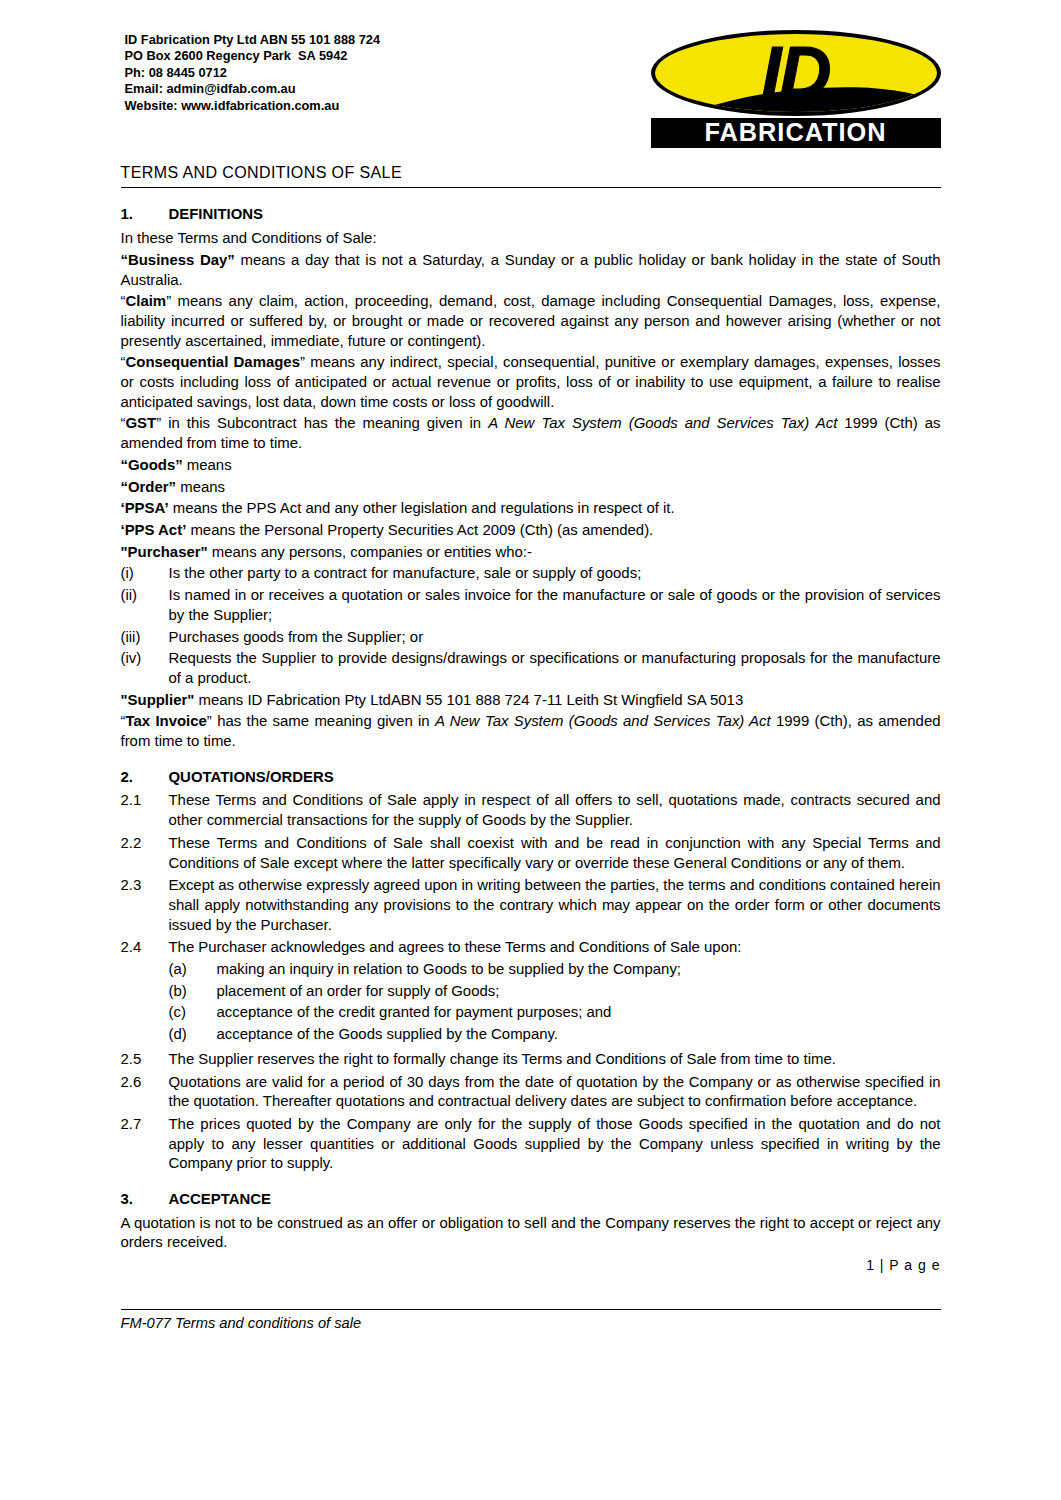ID Fabrication Pty Ltd ABN 55 101 888 724
PO Box 2600 Regency Park SA 5942
Ph: 08 8445 0712
Email: admin@idfab.com.au
Website: www.idfabrication.com.au
ID
FABRICATION
Terms and Conditions of Sale
1. DEFINITIONS
In these Terms and Conditions of Sale:
“Business Day” means a day that is not a Saturday, a Sunday or a public holiday or bank holiday in the state of South Australia.
“Claim” means any claim, action, proceeding, demand, cost, damage including Consequential Damages, loss, expense, liability incurred or suffered by, or brought or made or recovered against any person and however arising (whether or not presently ascertained, immediate, future or contingent).
“Consequential Damages” means any indirect, special, consequential, punitive or exemplary damages, expenses, losses or costs including loss of anticipated or actual revenue or profits, loss of or inability to use equipment, a failure to realise anticipated savings, lost data, down time costs or loss of goodwill.
“GST” in this Subcontract has the meaning given in A New Tax System (Goods and Services Tax) Act 1999 (Cth) as amended from time to time.
“Goods” means
“Order” means
‘PPSA’ means the PPS Act and any other legislation and regulations in respect of it.
‘PPS Act’ means the Personal Property Securities Act 2009 (Cth) (as amended).
"Purchaser" means any persons, companies or entities who:-
(i) Is the other party to a contract for manufacture, sale or supply of goods;
(ii) Is named in or receives a quotation or sales invoice for the manufacture or sale of goods or the provision of services by the Supplier;
(iii) Purchases goods from the Supplier; or
(iv) Requests the Supplier to provide designs/drawings or specifications or manufacturing proposals for the manufacture of a product.
"Supplier" means ID Fabrication Pty LtdABN 55 101 888 724 7-11 Leith St Wingfield SA 5013
“Tax Invoice” has the same meaning given in A New Tax System (Goods and Services Tax) Act 1999 (Cth), as amended from time to time.
2. QUOTATIONS/ORDERS
2.1 These Terms and Conditions of Sale apply in respect of all offers to sell, quotations made, contracts secured and other commercial transactions for the supply of Goods by the Supplier.
2.2 These Terms and Conditions of Sale shall coexist with and be read in conjunction with any Special Terms and Conditions of Sale except where the latter specifically vary or override these General Conditions or any of them.
2.3 Except as otherwise expressly agreed upon in writing between the parties, the terms and conditions contained herein shall apply notwithstanding any provisions to the contrary which may appear on the order form or other documents issued by the Purchaser.
2.4 The Purchaser acknowledges and agrees to these Terms and Conditions of Sale upon:
(a) making an inquiry in relation to Goods to be supplied by the Company;
(b) placement of an order for supply of Goods;
(c) acceptance of the credit granted for payment purposes; and
(d) acceptance of the Goods supplied by the Company.
2.5 The Supplier reserves the right to formally change its Terms and Conditions of Sale from time to time.
2.6 Quotations are valid for a period of 30 days from the date of quotation by the Company or as otherwise specified in the quotation. Thereafter quotations and contractual delivery dates are subject to confirmation before acceptance.
2.7 The prices quoted by the Company are only for the supply of those Goods specified in the quotation and do not apply to any lesser quantities or additional Goods supplied by the Company unless specified in writing by the Company prior to supply.
3. ACCEPTANCE
A quotation is not to be construed as an offer or obligation to sell and the Company reserves the right to accept or reject any orders received.
1 | P a g e
FM-077 Terms and conditions of sale